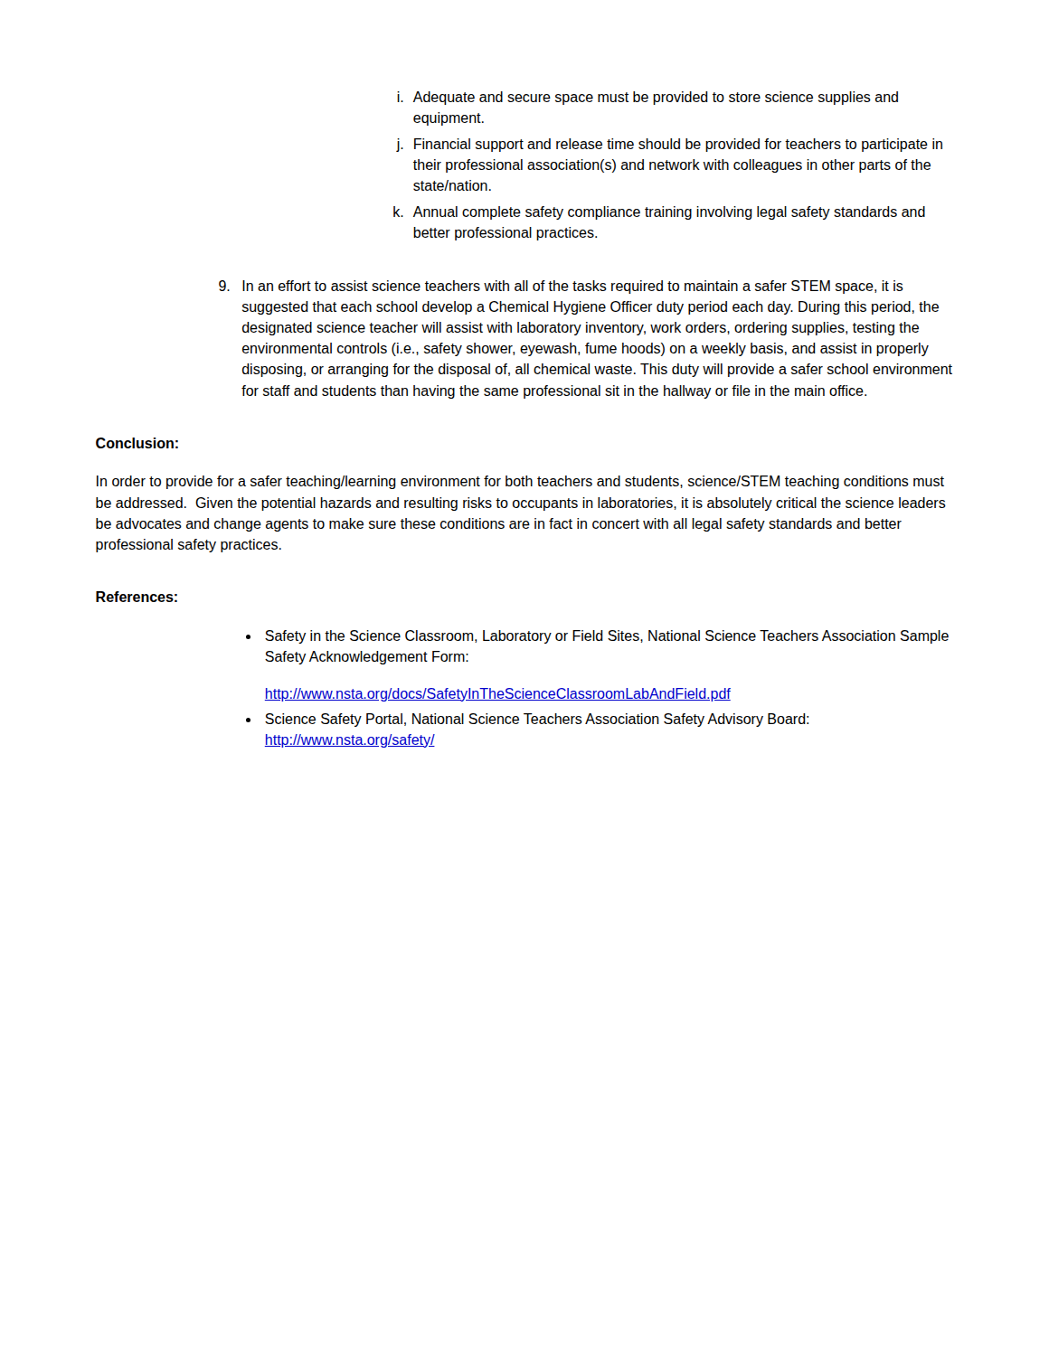Adequate and secure space must be provided to store science supplies and equipment.
Financial support and release time should be provided for teachers to participate in their professional association(s) and network with colleagues in other parts of the state/nation.
Annual complete safety compliance training involving legal safety standards and better professional practices.
In an effort to assist science teachers with all of the tasks required to maintain a safer STEM space, it is suggested that each school develop a Chemical Hygiene Officer duty period each day. During this period, the designated science teacher will assist with laboratory inventory, work orders, ordering supplies, testing the environmental controls (i.e., safety shower, eyewash, fume hoods) on a weekly basis, and assist in properly disposing, or arranging for the disposal of, all chemical waste. This duty will provide a safer school environment for staff and students than having the same professional sit in the hallway or file in the main office.
Conclusion:
In order to provide for a safer teaching/learning environment for both teachers and students, science/STEM teaching conditions must be addressed. Given the potential hazards and resulting risks to occupants in laboratories, it is absolutely critical the science leaders be advocates and change agents to make sure these conditions are in fact in concert with all legal safety standards and better professional safety practices.
References:
Safety in the Science Classroom, Laboratory or Field Sites, National Science Teachers Association Sample Safety Acknowledgement Form: http://www.nsta.org/docs/SafetyInTheScienceClassroomLabAndField.pdf
Science Safety Portal, National Science Teachers Association Safety Advisory Board:
http://www.nsta.org/safety/